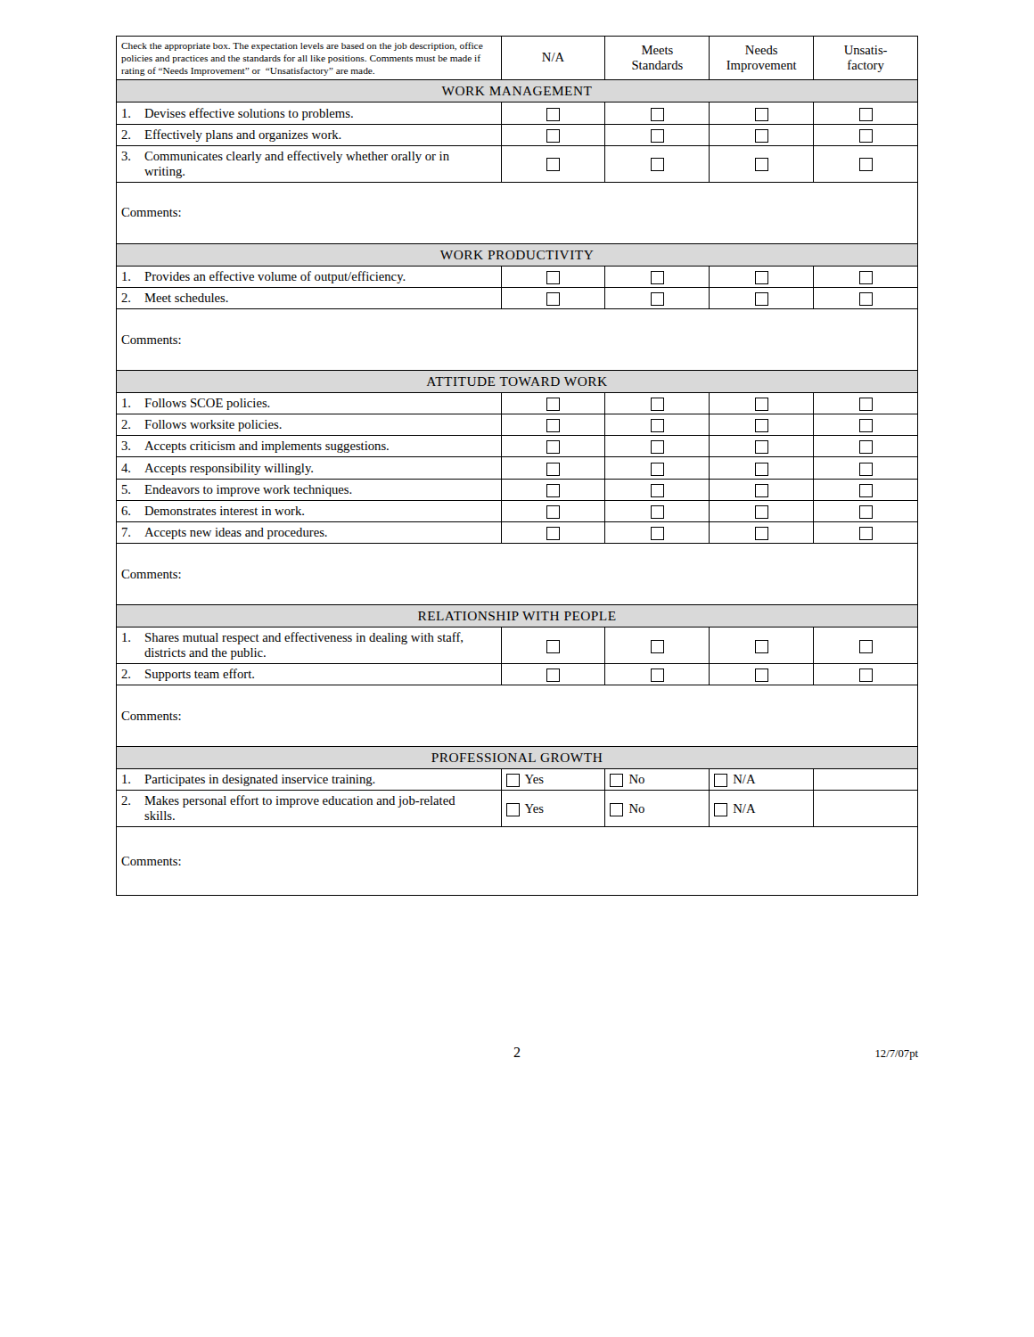| Check the appropriate box. The expectation levels are based on the job description, office policies and practices and the standards for all like positions. Comments must be made if rating of “Needs Improvement” or “Unsatisfactory” are made. | N/A | Meets Standards | Needs Improvement | Unsatis- factory |
| WORK MANAGEMENT |
| 1. Devises effective solutions to problems. | | | | |
| 2. Effectively plans and organizes work. | | | | |
| 3. Communicates clearly and effectively whether orally or in writing. | | | | |
| Comments: |
| WORK PRODUCTIVITY |
| 1. Provides an effective volume of output/efficiency. | | | | |
| 2. Meet schedules. | | | | |
| Comments: |
| ATTITUDE TOWARD WORK |
| 1. Follows SCOE policies. | | | | |
| 2. Follows worksite policies. | | | | |
| 3. Accepts criticism and implements suggestions. | | | | |
| 4. Accepts responsibility willingly. | | | | |
| 5. Endeavors to improve work techniques. | | | | |
| 6. Demonstrates interest in work. | | | | |
| 7. Accepts new ideas and procedures. | | | | |
| Comments: |
| RELATIONSHIP WITH PEOPLE |
| 1. Shares mutual respect and effectiveness in dealing with staff, districts and the public. | | | | |
| 2. Supports team effort. | | | | |
| Comments: |
| PROFESSIONAL GROWTH |
| 1. Participates in designated inservice training. | Yes | No | N/A | |
| 2. Makes personal effort to improve education and job-related skills. | Yes | No | N/A | |
| Comments: |
2
12/7/07pt